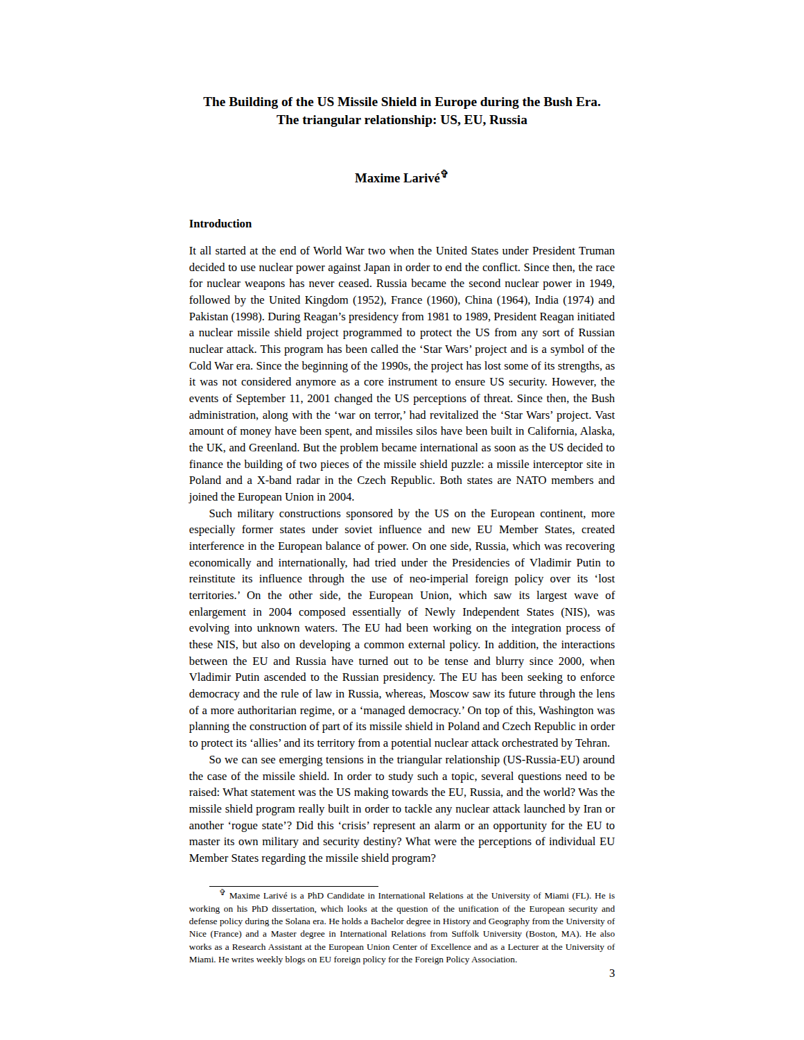The Building of the US Missile Shield in Europe during the Bush Era.
The triangular relationship: US, EU, Russia
Maxime Larivé✞
Introduction
It all started at the end of World War two when the United States under President Truman decided to use nuclear power against Japan in order to end the conflict. Since then, the race for nuclear weapons has never ceased. Russia became the second nuclear power in 1949, followed by the United Kingdom (1952), France (1960), China (1964), India (1974) and Pakistan (1998). During Reagan’s presidency from 1981 to 1989, President Reagan initiated a nuclear missile shield project programmed to protect the US from any sort of Russian nuclear attack. This program has been called the ‘Star Wars’ project and is a symbol of the Cold War era. Since the beginning of the 1990s, the project has lost some of its strengths, as it was not considered anymore as a core instrument to ensure US security. However, the events of September 11, 2001 changed the US perceptions of threat. Since then, the Bush administration, along with the ‘war on terror,’ had revitalized the ‘Star Wars’ project. Vast amount of money have been spent, and missiles silos have been built in California, Alaska, the UK, and Greenland. But the problem became international as soon as the US decided to finance the building of two pieces of the missile shield puzzle: a missile interceptor site in Poland and a X-band radar in the Czech Republic. Both states are NATO members and joined the European Union in 2004.
Such military constructions sponsored by the US on the European continent, more especially former states under soviet influence and new EU Member States, created interference in the European balance of power. On one side, Russia, which was recovering economically and internationally, had tried under the Presidencies of Vladimir Putin to reinstitute its influence through the use of neo-imperial foreign policy over its ‘lost territories.’ On the other side, the European Union, which saw its largest wave of enlargement in 2004 composed essentially of Newly Independent States (NIS), was evolving into unknown waters. The EU had been working on the integration process of these NIS, but also on developing a common external policy. In addition, the interactions between the EU and Russia have turned out to be tense and blurry since 2000, when Vladimir Putin ascended to the Russian presidency. The EU has been seeking to enforce democracy and the rule of law in Russia, whereas, Moscow saw its future through the lens of a more authoritarian regime, or a ‘managed democracy.’ On top of this, Washington was planning the construction of part of its missile shield in Poland and Czech Republic in order to protect its ‘allies’ and its territory from a potential nuclear attack orchestrated by Tehran.
So we can see emerging tensions in the triangular relationship (US-Russia-EU) around the case of the missile shield. In order to study such a topic, several questions need to be raised: What statement was the US making towards the EU, Russia, and the world? Was the missile shield program really built in order to tackle any nuclear attack launched by Iran or another ‘rogue state’? Did this ‘crisis’ represent an alarm or an opportunity for the EU to master its own military and security destiny? What were the perceptions of individual EU Member States regarding the missile shield program?
✞ Maxime Larivé is a PhD Candidate in International Relations at the University of Miami (FL). He is working on his PhD dissertation, which looks at the question of the unification of the European security and defense policy during the Solana era. He holds a Bachelor degree in History and Geography from the University of Nice (France) and a Master degree in International Relations from Suffolk University (Boston, MA). He also works as a Research Assistant at the European Union Center of Excellence and as a Lecturer at the University of Miami. He writes weekly blogs on EU foreign policy for the Foreign Policy Association.
3